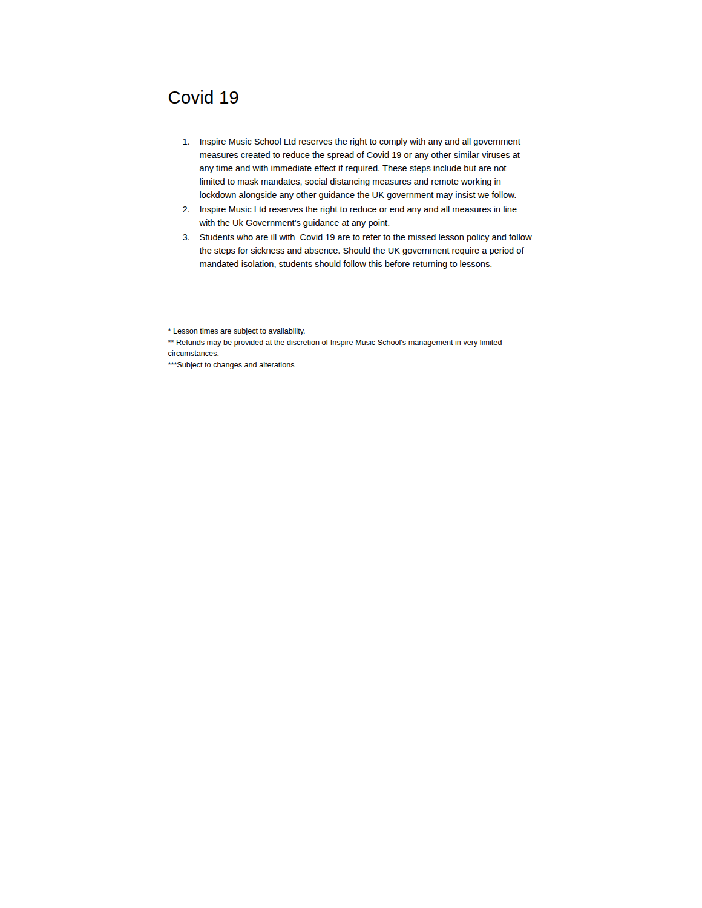Covid 19
Inspire Music School Ltd reserves the right to comply with any and all government measures created to reduce the spread of Covid 19 or any other similar viruses at any time and with immediate effect if required. These steps include but are not limited to mask mandates, social distancing measures and remote working in lockdown alongside any other guidance the UK government may insist we follow.
Inspire Music Ltd reserves the right to reduce or end any and all measures in line with the Uk Government's guidance at any point.
Students who are ill with Covid 19 are to refer to the missed lesson policy and follow the steps for sickness and absence. Should the UK government require a period of mandated isolation, students should follow this before returning to lessons.
* Lesson times are subject to availability.
** Refunds may be provided at the discretion of Inspire Music School's management in very limited circumstances.
***Subject to changes and alterations